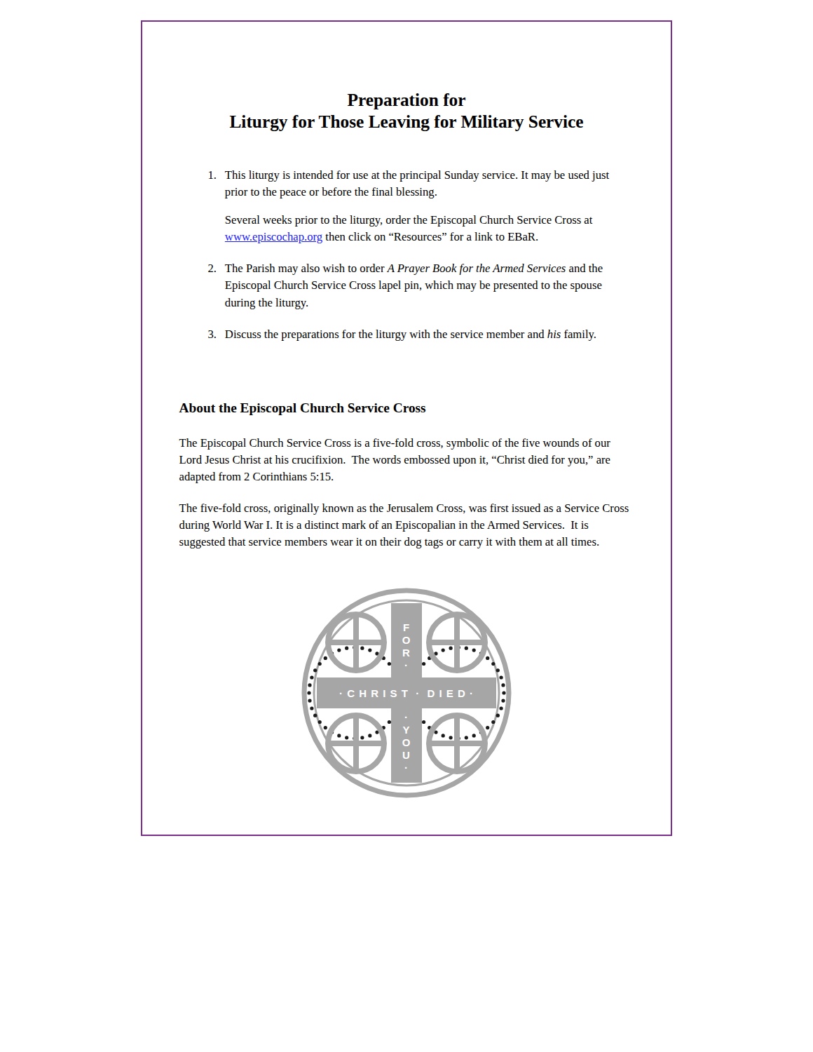Preparation for
Liturgy for Those Leaving for Military Service
This liturgy is intended for use at the principal Sunday service. It may be used just prior to the peace or before the final blessing.
Several weeks prior to the liturgy, order the Episcopal Church Service Cross at www.episcochap.org then click on “Resources” for a link to EBaR.
The Parish may also wish to order A Prayer Book for the Armed Services and the Episcopal Church Service Cross lapel pin, which may be presented to the spouse during the liturgy.
Discuss the preparations for the liturgy with the service member and his family.
About the Episcopal Church Service Cross
The Episcopal Church Service Cross is a five-fold cross, symbolic of the five wounds of our Lord Jesus Christ at his crucifixion. The words embossed upon it, “Christ died for you,” are adapted from 2 Corinthians 5:15.
The five-fold cross, originally known as the Jerusalem Cross, was first issued as a Service Cross during World War I. It is a distinct mark of an Episcopalian in the Armed Services. It is suggested that service members wear it on their dog tags or carry it with them at all times.
F O R · · Y O U · · C H R I S T · D I E D ·